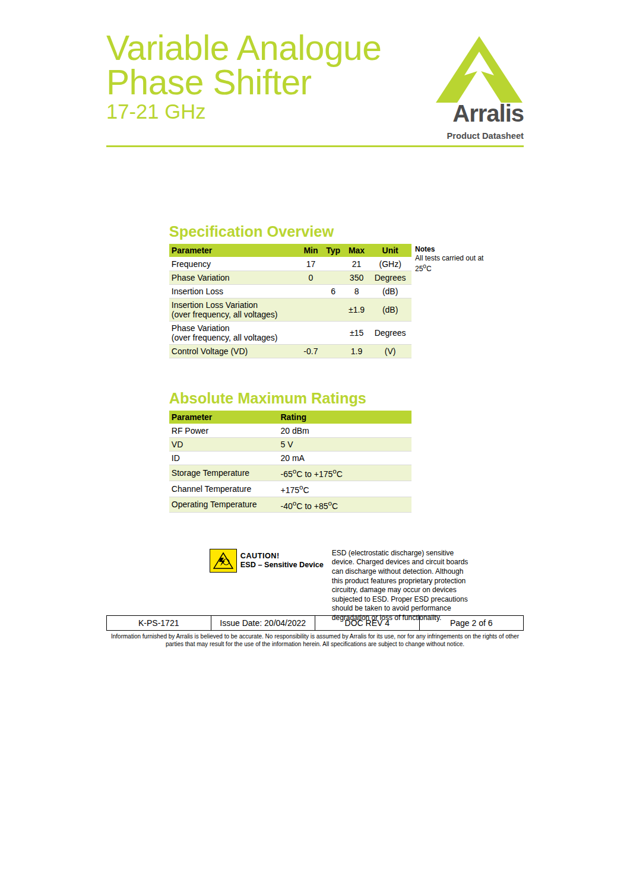Variable Analogue
Phase Shifter
17-21 GHz
Arralis
Product Datasheet
Specification Overview
| Parameter | Min | Typ | Max | Unit |
| --- | --- | --- | --- | --- |
| Frequency | 17 | | 21 | (GHz) |
| Phase Variation | 0 | | 350 | Degrees |
| Insertion Loss | | 6 | 8 | (dB) |
| Insertion Loss Variation (over frequency, all voltages) | | | ±1.9 | (dB) |
| Phase Variation (over frequency, all voltages) | | | ±15 | Degrees |
| Control Voltage (VD) | -0.7 | | 1.9 | (V) |
Notes
All tests carried out at 25oC
Absolute Maximum Ratings
| Parameter | Rating |
| --- | --- |
| RF Power | 20 dBm |
| VD | 5 V |
| ID | 20 mA |
| Storage Temperature | -65 o C to +175 o C |
| Channel Temperature | +175 o C |
| Operating Temperature | -40 o C to +85 o C |
CAUTION!
ESD – Sensitive Device
ESD (electrostatic discharge) sensitive device. Charged devices and circuit boards can discharge without detection. Although this product features proprietary protection circuitry, damage may occur on devices subjected to ESD. Proper ESD precautions should be taken to avoid performance degradation or loss of functionality.
| K-PS-1721 | Issue Date: 20/04/2022 | DOC REV 4 | Page 2 of 6 |
Information furnished by Arralis is believed to be accurate. No responsibility is assumed by Arralis for its use, nor for any infringements on the rights of other parties that may result for the use of the information herein. All specifications are subject to change without notice.